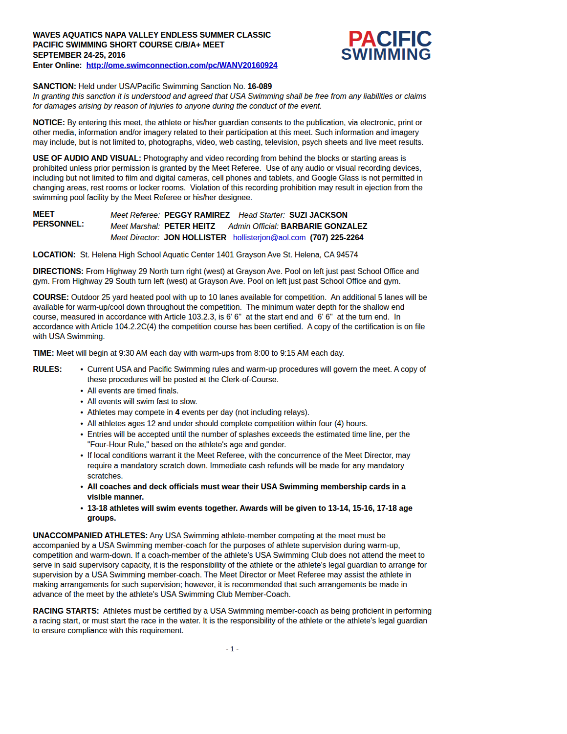WAVES AQUATICS NAPA VALLEY ENDLESS SUMMER CLASSIC
PACIFIC SWIMMING SHORT COURSE C/B/A+ MEET
SEPTEMBER 24-25, 2016
Enter Online: http://ome.swimconnection.com/pc/WANV20160924
PA CIFIC SWIMMING
SANCTION: Held under USA/Pacific Swimming Sanction No. 16-089
In granting this sanction it is understood and agreed that USA Swimming shall be free from any liabilities or claims for damages arising by reason of injuries to anyone during the conduct of the event.
NOTICE: By entering this meet, the athlete or his/her guardian consents to the publication, via electronic, print or other media, information and/or imagery related to their participation at this meet. Such information and imagery may include, but is not limited to, photographs, video, web casting, television, psych sheets and live meet results.
USE OF AUDIO AND VISUAL: Photography and video recording from behind the blocks or starting areas is prohibited unless prior permission is granted by the Meet Referee. Use of any audio or visual recording devices, including but not limited to film and digital cameras, cell phones and tablets, and Google Glass is not permitted in changing areas, rest rooms or locker rooms. Violation of this recording prohibition may result in ejection from the swimming pool facility by the Meet Referee or his/her designee.
MEET PERSONNEL:
Meet Referee: PEGGY RAMIREZ Head Starter: SUZI JACKSON
Meet Marshal: PETER HEITZ Admin Official: BARBARIE GONZALEZ
Meet Director: JON HOLLISTER hollisterjon@aol.com (707) 225-2264
LOCATION: St. Helena High School Aquatic Center 1401 Grayson Ave St. Helena, CA 94574
DIRECTIONS: From Highway 29 North turn right (west) at Grayson Ave. Pool on left just past School Office and gym. From Highway 29 South turn left (west) at Grayson Ave. Pool on left just past School Office and gym.
COURSE: Outdoor 25 yard heated pool with up to 10 lanes available for competition. An additional 5 lanes will be available for warm-up/cool down throughout the competition. The minimum water depth for the shallow end course, measured in accordance with Article 103.2.3, is 6' 6" at the start end and 6' 6" at the turn end. In accordance with Article 104.2.2C(4) the competition course has been certified. A copy of the certification is on file with USA Swimming.
TIME: Meet will begin at 9:30 AM each day with warm-ups from 8:00 to 9:15 AM each day.
RULES:
Current USA and Pacific Swimming rules and warm-up procedures will govern the meet. A copy of these procedures will be posted at the Clerk-of-Course.
All events are timed finals.
All events will swim fast to slow.
Athletes may compete in 4 events per day (not including relays).
All athletes ages 12 and under should complete competition within four (4) hours.
Entries will be accepted until the number of splashes exceeds the estimated time line, per the "Four-Hour Rule," based on the athlete's age and gender.
If local conditions warrant it the Meet Referee, with the concurrence of the Meet Director, may require a mandatory scratch down. Immediate cash refunds will be made for any mandatory scratches.
All coaches and deck officials must wear their USA Swimming membership cards in a visible manner.
13-18 athletes will swim events together. Awards will be given to 13-14, 15-16, 17-18 age groups.
UNACCOMPANIED ATHLETES: Any USA Swimming athlete-member competing at the meet must be accompanied by a USA Swimming member-coach for the purposes of athlete supervision during warm-up, competition and warm-down. If a coach-member of the athlete's USA Swimming Club does not attend the meet to serve in said supervisory capacity, it is the responsibility of the athlete or the athlete's legal guardian to arrange for supervision by a USA Swimming member-coach. The Meet Director or Meet Referee may assist the athlete in making arrangements for such supervision; however, it is recommended that such arrangements be made in advance of the meet by the athlete's USA Swimming Club Member-Coach.
RACING STARTS: Athletes must be certified by a USA Swimming member-coach as being proficient in performing a racing start, or must start the race in the water. It is the responsibility of the athlete or the athlete's legal guardian to ensure compliance with this requirement.
- 1 -